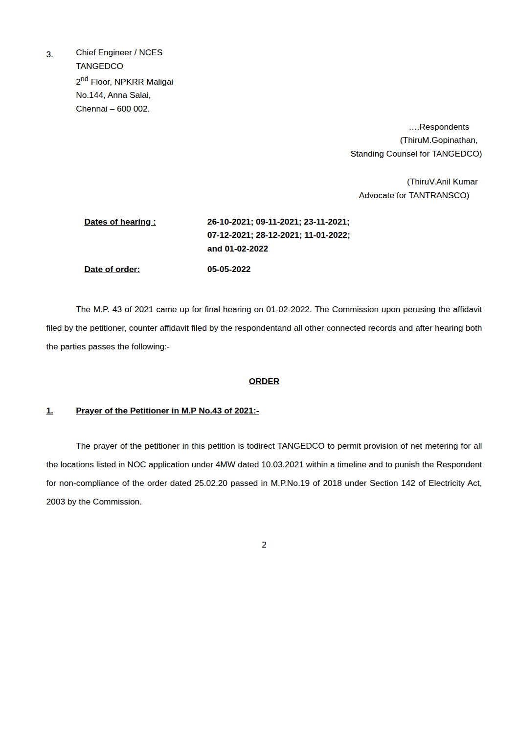3.
Chief Engineer / NCES
TANGEDCO
2nd Floor, NPKRR Maligai
No.144, Anna Salai,
Chennai – 600 002.
….Respondents
(ThiruM.Gopinathan,
Standing Counsel for TANGEDCO)
(ThiruV.Anil Kumar
Advocate for TANTRANSCO)
| Dates of hearing : | 26-10-2021; 09-11-2021; 23-11-2021; 07-12-2021; 28-12-2021; 11-01-2022; and 01-02-2022 |
| Date of order: | 05-05-2022 |
The M.P. 43 of 2021 came up for final hearing on 01-02-2022. The Commission upon perusing the affidavit filed by the petitioner, counter affidavit filed by the respondentand all other connected records and after hearing both the parties passes the following:-
ORDER
1. Prayer of the Petitioner in M.P No.43 of 2021:-
The prayer of the petitioner in this petition is todirect TANGEDCO to permit provision of net metering for all the locations listed in NOC application under 4MW dated 10.03.2021 within a timeline and to punish the Respondent for non-compliance of the order dated 25.02.20 passed in M.P.No.19 of 2018 under Section 142 of Electricity Act, 2003 by the Commission.
2